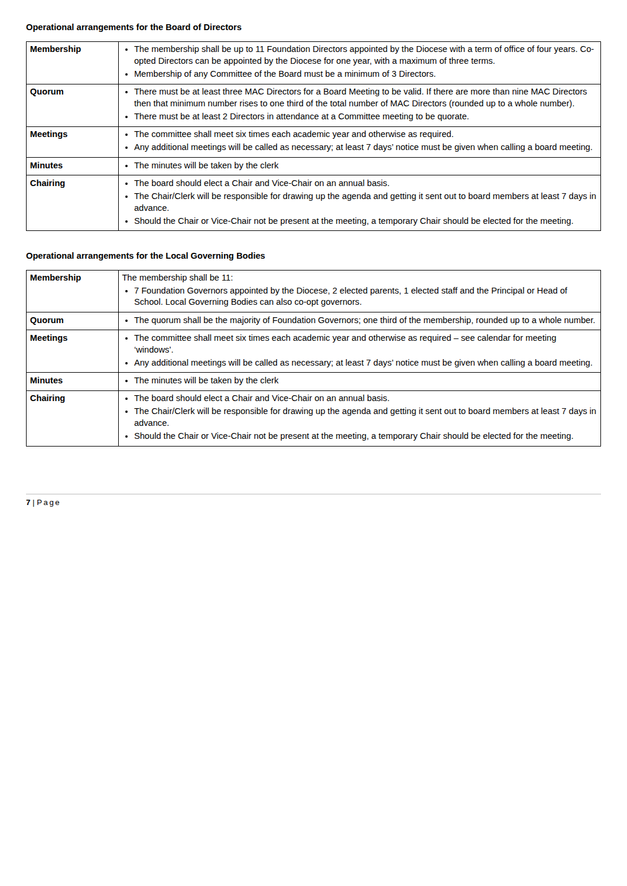Operational arrangements for the Board of Directors
| Membership | The membership shall be up to 11 Foundation Directors appointed by the Diocese with a term of office of four years. Co-opted Directors can be appointed by the Diocese for one year, with a maximum of three terms. Membership of any Committee of the Board must be a minimum of 3 Directors. |
| Quorum | There must be at least three MAC Directors for a Board Meeting to be valid. If there are more than nine MAC Directors then that minimum number rises to one third of the total number of MAC Directors (rounded up to a whole number). There must be at least 2 Directors in attendance at a Committee meeting to be quorate. |
| Meetings | The committee shall meet six times each academic year and otherwise as required. Any additional meetings will be called as necessary; at least 7 days’ notice must be given when calling a board meeting. |
| Minutes | The minutes will be taken by the clerk |
| Chairing | The board should elect a Chair and Vice-Chair on an annual basis. The Chair/Clerk will be responsible for drawing up the agenda and getting it sent out to board members at least 7 days in advance. Should the Chair or Vice-Chair not be present at the meeting, a temporary Chair should be elected for the meeting. |
Operational arrangements for the Local Governing Bodies
| Membership | The membership shall be 11: 7 Foundation Governors appointed by the Diocese, 2 elected parents, 1 elected staff and the Principal or Head of School. Local Governing Bodies can also co-opt governors. |
| Quorum | The quorum shall be the majority of Foundation Governors; one third of the membership, rounded up to a whole number. |
| Meetings | The committee shall meet six times each academic year and otherwise as required – see calendar for meeting ‘windows’. Any additional meetings will be called as necessary; at least 7 days’ notice must be given when calling a board meeting. |
| Minutes | The minutes will be taken by the clerk |
| Chairing | The board should elect a Chair and Vice-Chair on an annual basis. The Chair/Clerk will be responsible for drawing up the agenda and getting it sent out to board members at least 7 days in advance. Should the Chair or Vice-Chair not be present at the meeting, a temporary Chair should be elected for the meeting. |
7 | Page